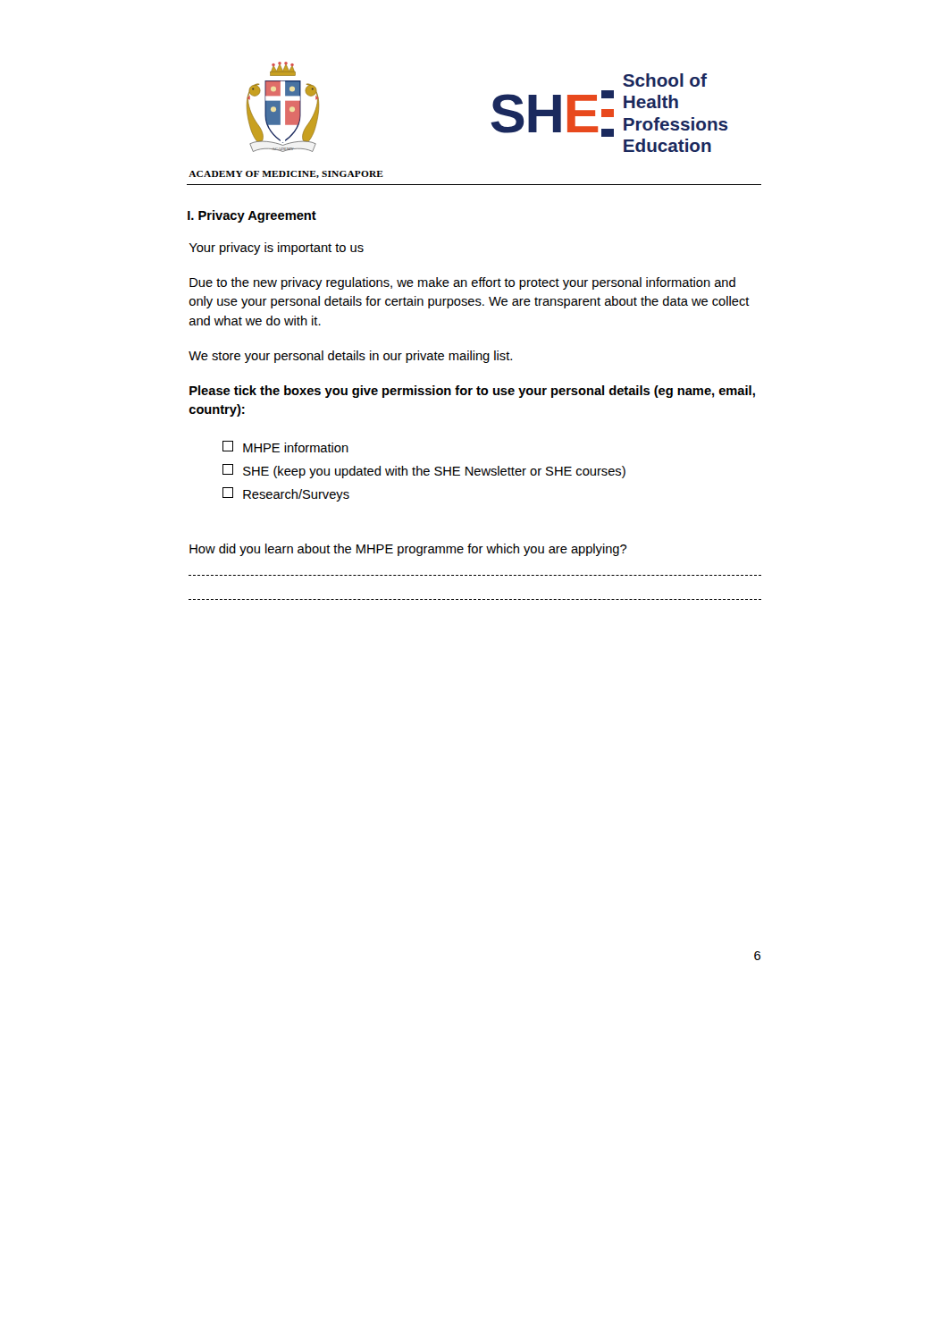ACADEMY
ACADEMY OF MEDICINE, SINGAPORE
SHE School of
Health Professions
Education
I. Privacy Agreement
Your privacy is important to us
Due to the new privacy regulations, we make an effort to protect your personal information and only use your personal details for certain purposes. We are transparent about the data we collect and what we do with it.
We store your personal details in our private mailing list.
Please tick the boxes you give permission for to use your personal details (eg name, email, country):
MHPE information
SHE (keep you updated with the SHE Newsletter or SHE courses)
Research/Surveys
How did you learn about the MHPE programme for which you are applying?
6